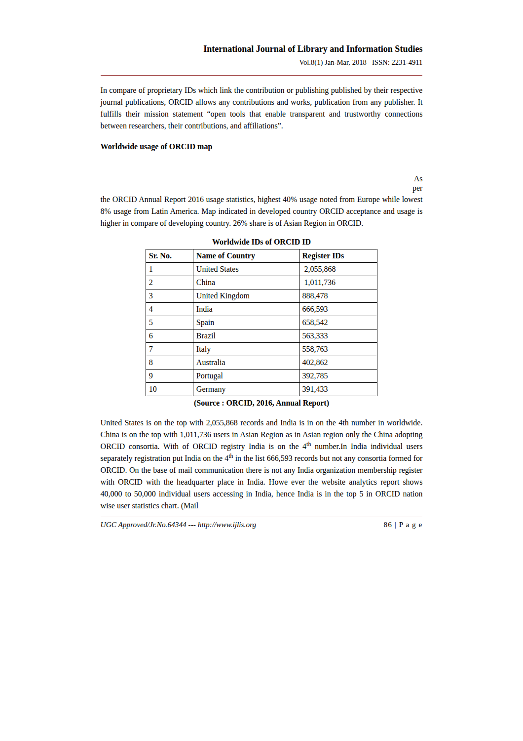International Journal of Library and Information Studies Vol.8(1) Jan-Mar, 2018 ISSN: 2231-4911
In compare of proprietary IDs which link the contribution or publishing published by their respective journal publications, ORCID allows any contributions and works, publication from any publisher. It fulfills their mission statement “open tools that enable transparent and trustworthy connections between researchers, their contributions, and affiliations”.
Worldwide usage of ORCID map
As per
the ORCID Annual Report 2016 usage statistics, highest 40% usage noted from Europe while lowest 8% usage from Latin America. Map indicated in developed country ORCID acceptance and usage is higher in compare of developing country. 26% share is of Asian Region in ORCID.
Worldwide IDs of ORCID ID
| Sr. No. | Name of Country | Register IDs |
| --- | --- | --- |
| 1 | United States | 2,055,868 |
| 2 | China | 1,011,736 |
| 3 | United Kingdom | 888,478 |
| 4 | India | 666,593 |
| 5 | Spain | 658,542 |
| 6 | Brazil | 563,333 |
| 7 | Italy | 558,763 |
| 8 | Australia | 402,862 |
| 9 | Portugal | 392,785 |
| 10 | Germany | 391,433 |
(Source : ORCID, 2016, Annual Report)
United States is on the top with 2,055,868 records and India is in on the 4th number in worldwide. China is on the top with 1,011,736 users in Asian Region as in Asian region only the China adopting ORCID consortia. With of ORCID registry India is on the 4th number.In India individual users separately registration put India on the 4th in the list 666,593 records but not any consortia formed for ORCID. On the base of mail communication there is not any India organization membership register with ORCID with the headquarter place in India. Howe ever the website analytics report shows 40,000 to 50,000 individual users accessing in India, hence India is in the top 5 in ORCID nation wise user statistics chart. (Mail
UGC Approved/Jr.No.64344 --- http://www.ijlis.org 86 | P a g e